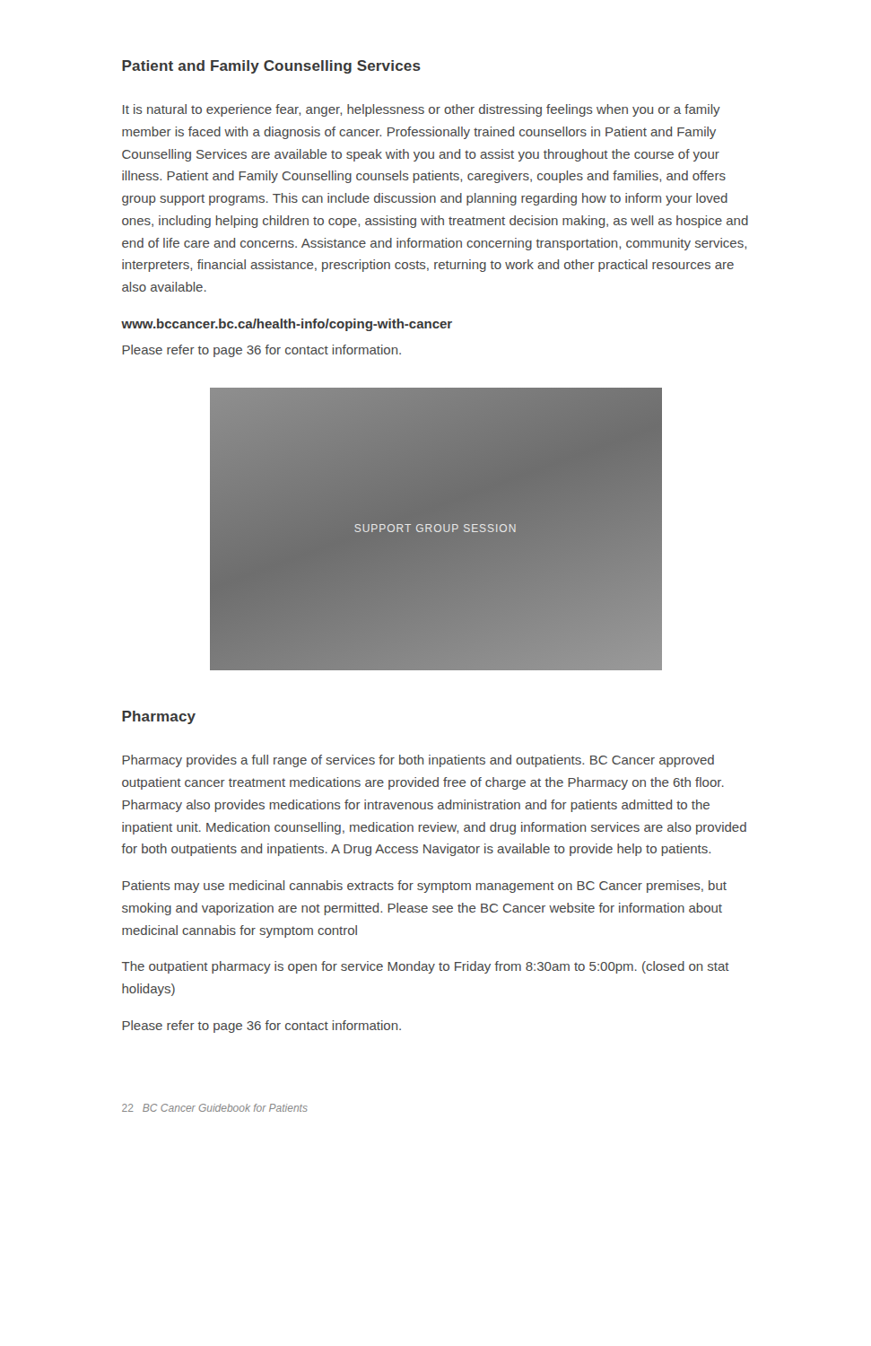Patient and Family Counselling Services
It is natural to experience fear, anger, helplessness or other distressing feelings when you or a family member is faced with a diagnosis of cancer. Professionally trained counsellors in Patient and Family Counselling Services are available to speak with you and to assist you throughout the course of your illness. Patient and Family Counselling counsels patients, caregivers, couples and families, and offers group support programs. This can include discussion and planning regarding how to inform your loved ones, including helping children to cope, assisting with treatment decision making, as well as hospice and end of life care and concerns. Assistance and information concerning transportation, community services, interpreters, financial assistance, prescription costs, returning to work and other practical resources are also available.
www.bccancer.bc.ca/health-info/coping-with-cancer
Please refer to page 36 for contact information.
Support group session
Pharmacy
Pharmacy provides a full range of services for both inpatients and outpatients. BC Cancer approved outpatient cancer treatment medications are provided free of charge at the Pharmacy on the 6th floor. Pharmacy also provides medications for intravenous administration and for patients admitted to the inpatient unit. Medication counselling, medication review, and drug information services are also provided for both outpatients and inpatients. A Drug Access Navigator is available to provide help to patients.
Patients may use medicinal cannabis extracts for symptom management on BC Cancer premises, but smoking and vaporization are not permitted. Please see the BC Cancer website for information about medicinal cannabis for symptom control
The outpatient pharmacy is open for service Monday to Friday from 8:30am to 5:00pm. (closed on stat holidays)
Please refer to page 36 for contact information.
22 BC Cancer Guidebook for Patients